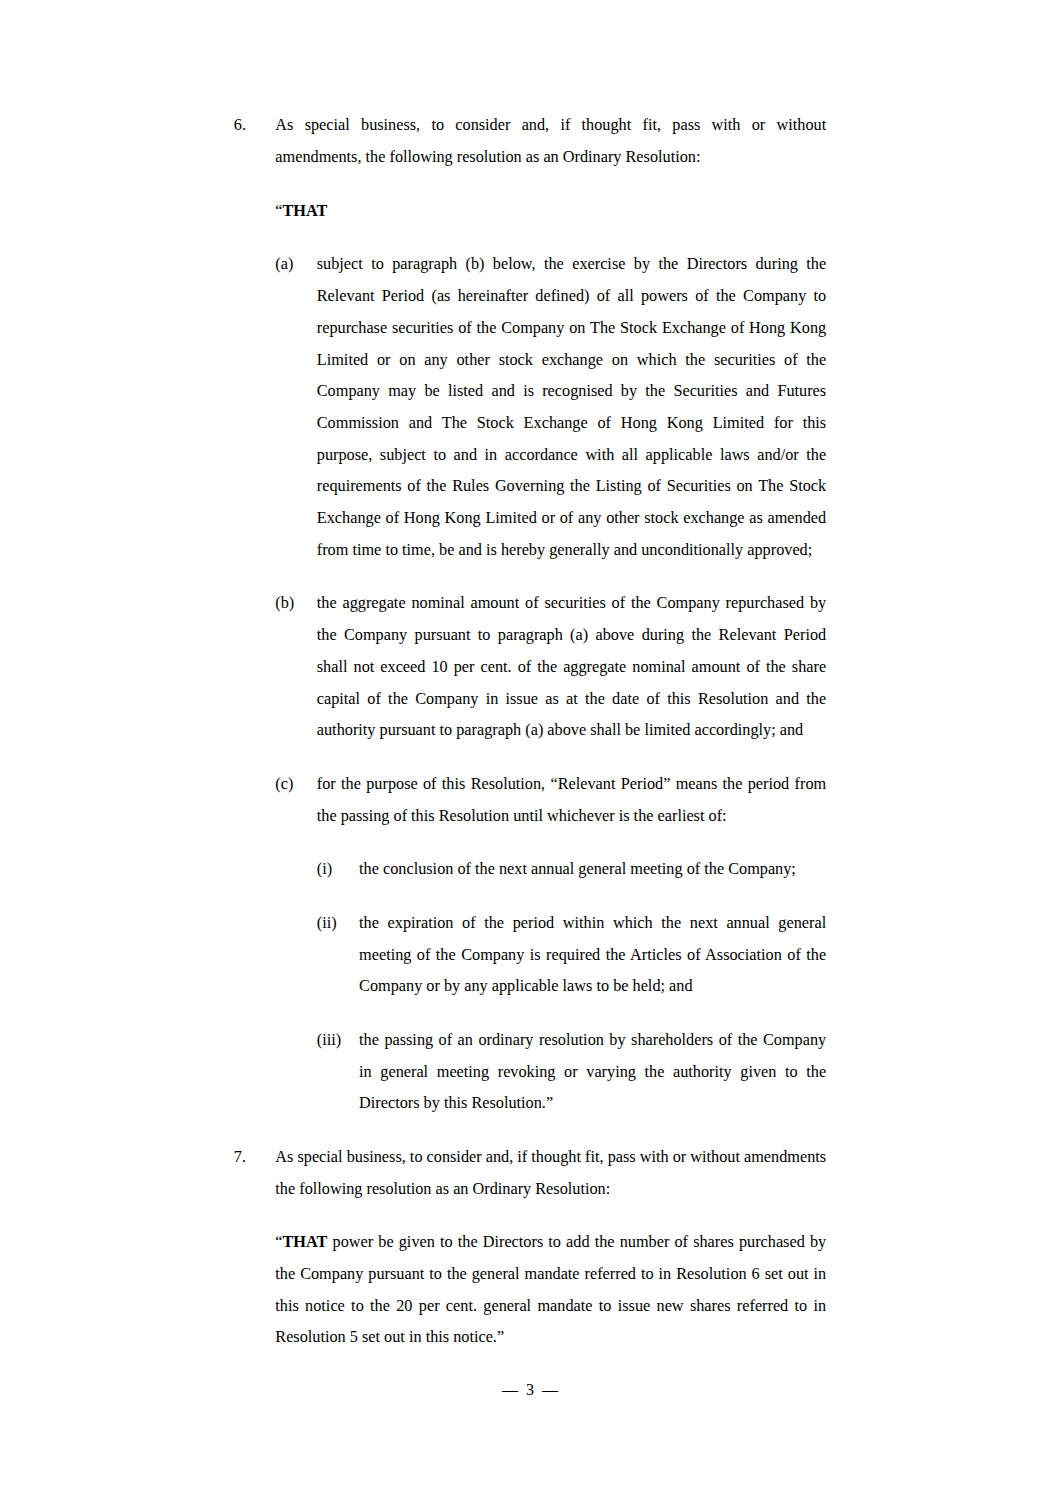6.
As special business, to consider and, if thought fit, pass with or without amendments, the following resolution as an Ordinary Resolution:
“THAT
(a)
subject to paragraph (b) below, the exercise by the Directors during the Relevant Period (as hereinafter defined) of all powers of the Company to repurchase securities of the Company on The Stock Exchange of Hong Kong Limited or on any other stock exchange on which the securities of the Company may be listed and is recognised by the Securities and Futures Commission and The Stock Exchange of Hong Kong Limited for this purpose, subject to and in accordance with all applicable laws and/or the requirements of the Rules Governing the Listing of Securities on The Stock Exchange of Hong Kong Limited or of any other stock exchange as amended from time to time, be and is hereby generally and unconditionally approved;
(b)
the aggregate nominal amount of securities of the Company repurchased by the Company pursuant to paragraph (a) above during the Relevant Period shall not exceed 10 per cent. of the aggregate nominal amount of the share capital of the Company in issue as at the date of this Resolution and the authority pursuant to paragraph (a) above shall be limited accordingly; and
(c)
for the purpose of this Resolution, “Relevant Period” means the period from the passing of this Resolution until whichever is the earliest of:
(i)
the conclusion of the next annual general meeting of the Company;
(ii)
the expiration of the period within which the next annual general meeting of the Company is required the Articles of Association of the Company or by any applicable laws to be held; and
(iii)
the passing of an ordinary resolution by shareholders of the Company in general meeting revoking or varying the authority given to the Directors by this Resolution.”
7.
As special business, to consider and, if thought fit, pass with or without amendments the following resolution as an Ordinary Resolution:
“THAT power be given to the Directors to add the number of shares purchased by the Company pursuant to the general mandate referred to in Resolution 6 set out in this notice to the 20 per cent. general mandate to issue new shares referred to in Resolution 5 set out in this notice.”
— 3 —